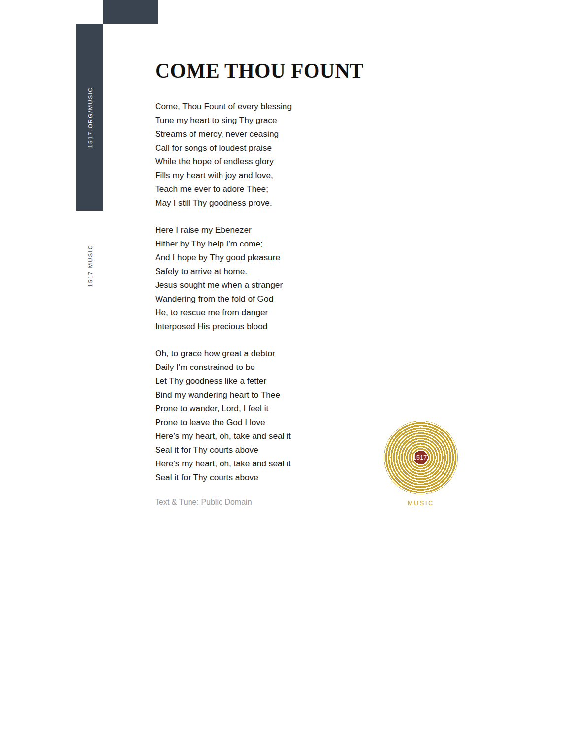1517.ORG/MUSIC
1517 MUSIC
COME THOU FOUNT
Come, Thou Fount of every blessing
Tune my heart to sing Thy grace
Streams of mercy, never ceasing
Call for songs of loudest praise
While the hope of endless glory
Fills my heart with joy and love,
Teach me ever to adore Thee;
May I still Thy goodness prove.
Here I raise my Ebenezer
Hither by Thy help I'm come;
And I hope by Thy good pleasure
Safely to arrive at home.
Jesus sought me when a stranger
Wandering from the fold of God
He, to rescue me from danger
Interposed His precious blood
Oh, to grace how great a debtor
Daily I'm constrained to be
Let Thy goodness like a fetter
Bind my wandering heart to Thee
Prone to wander, Lord, I feel it
Prone to leave the God I love
Here's my heart, oh, take and seal it
Seal it for Thy courts above
Here's my heart, oh, take and seal it
Seal it for Thy courts above
Text & Tune: Public Domain
1517.
MUSIC